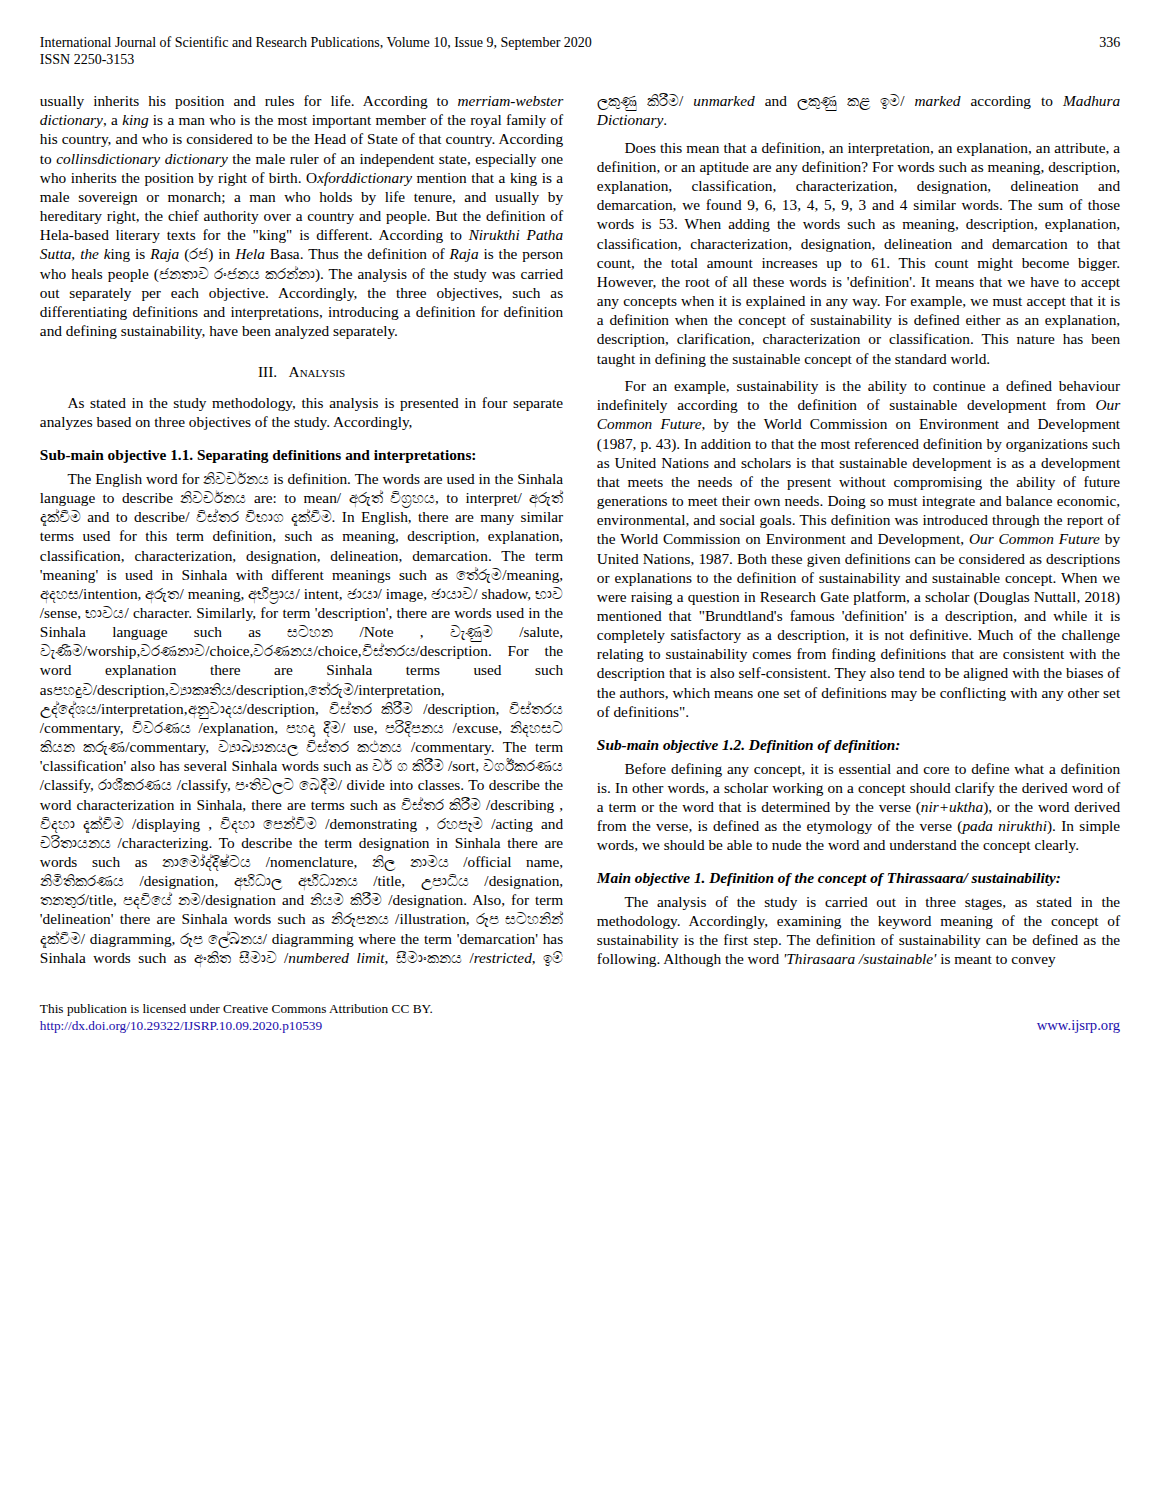International Journal of Scientific and Research Publications, Volume 10, Issue 9, September 2020
ISSN 2250-3153
336
usually inherits his position and rules for life. According to merriam-webster dictionary, a king is a man who is the most important member of the royal family of his country, and who is considered to be the Head of State of that country. According to collinsdictionary dictionary the male ruler of an independent state, especially one who inherits the position by right of birth. Oxforddictionary mention that a king is a male sovereign or monarch; a man who holds by life tenure, and usually by hereditary right, the chief authority over a country and people. But the definition of Hela-based literary texts for the "king" is different. According to Nirukthi Patha Sutta, the king is Raja (රජ) in Hela Basa. Thus the definition of Raja is the person who heals people (ජනතාව රංජනය කරන්නා). The analysis of the study was carried out separately per each objective. Accordingly, the three objectives, such as differentiating definitions and interpretations, introducing a definition for definition and defining sustainability, have been analyzed separately.
III. Analysis
As stated in the study methodology, this analysis is presented in four separate analyzes based on three objectives of the study. Accordingly,
Sub-main objective 1.1. Separating definitions and interpretations:
The English word for නිවර්චනය is definition. The words are used in the Sinhala language to describe නිවර්චනය are: to mean/ අරුත් විග්‍රහය, to interpret/ අරුත් දැක්වීම and to describe/ විස්තර විභාග දැක්වීම. In English, there are many similar terms used for this term definition, such as meaning, description, explanation, classification, characterization, designation, delineation, demarcation. The term 'meaning' is used in Sinhala with different meanings such as තේරුම/meaning, අදහස/intention, අරුත/ meaning, අභිප්‍රාය/ intent, ඡායා/ image, ඡායාව/ shadow, භාව /sense, භාවය/ character. Similarly, for term 'description', there are words used in the Sinhala language such as සටහන /Note , වැණුම /salute, වැණීම/worship,වරණනාව/choice,වරණනය/choice,විස්තරය/description. For the word explanation there are Sinhala terms used such asපහදුව/description,ව්‍යාකෘතිය/description,තේරුම/interpretation, උද්දේශය/interpretation,අනුවාදය/description, විස්තර කිරීම /description, විස්තරය /commentary, විවරණය /explanation, පහදා දීම/ use, පරිදිපනය /excuse, නිදහසට කියන කරුණ/commentary, ව්‍යාඛ්‍යානයල විස්තර කථනය /commentary. The term 'classification' also has several Sinhala words such as වර් ග කිරීම /sort, වගඊකරණය /classify, රාශීකරණය /classify, පංතිවලට බෙදීම/ divide into classes. To describe the word characterization in Sinhala, there are terms such as විස්තර කිරීම /describing , විදහා දැක්වීම /displaying , විදහා පෙන්වීම /demonstrating , රහපෑම /acting and චරිතායනය /characterizing. To describe the term designation in Sinhala there are words such as නාමෝද්දිෂ්ටය /nomenclature, නිල නාමය /official name, නිමිතිකරණය /designation, අභිධාල අභිධානය /title, උපාධිය /designation, තනතුර/title, පදවියේ නම/designation and නියම කිරීම /designation. Also, for term 'delineation' there are Sinhala words such as නිරූපනය /illustration, රූප සටහනින් දැක්වීම/ diagramming, රූප ලේඛනය/ diagramming where the term 'demarcation' has Sinhala words such as අංකිත සීමාව /numbered limit, සීමාංකනය /restricted, ඉම් ලකුණු කිරීම/ unmarked and ලකුණු කළ ඉම/ marked according to Madhura Dictionary.
Does this mean that a definition, an interpretation, an explanation, an attribute, a definition, or an aptitude are any definition? For words such as meaning, description, explanation, classification, characterization, designation, delineation and demarcation, we found 9, 6, 13, 4, 5, 9, 3 and 4 similar words. The sum of those words is 53. When adding the words such as meaning, description, explanation, classification, characterization, designation, delineation and demarcation to that count, the total amount increases up to 61. This count might become bigger. However, the root of all these words is 'definition'. It means that we have to accept any concepts when it is explained in any way. For example, we must accept that it is a definition when the concept of sustainability is defined either as an explanation, description, clarification, characterization or classification. This nature has been taught in defining the sustainable concept of the standard world.
For an example, sustainability is the ability to continue a defined behaviour indefinitely according to the definition of sustainable development from Our Common Future, by the World Commission on Environment and Development (1987, p. 43). In addition to that the most referenced definition by organizations such as United Nations and scholars is that sustainable development is as a development that meets the needs of the present without compromising the ability of future generations to meet their own needs. Doing so must integrate and balance economic, environmental, and social goals. This definition was introduced through the report of the World Commission on Environment and Development, Our Common Future by United Nations, 1987. Both these given definitions can be considered as descriptions or explanations to the definition of sustainability and sustainable concept. When we were raising a question in Research Gate platform, a scholar (Douglas Nuttall, 2018) mentioned that "Brundtland's famous 'definition' is a description, and while it is completely satisfactory as a description, it is not definitive. Much of the challenge relating to sustainability comes from finding definitions that are consistent with the description that is also self-consistent. They also tend to be aligned with the biases of the authors, which means one set of definitions may be conflicting with any other set of definitions".
Sub-main objective 1.2. Definition of definition:
Before defining any concept, it is essential and core to define what a definition is. In other words, a scholar working on a concept should clarify the derived word of a term or the word that is determined by the verse (nir+uktha), or the word derived from the verse, is defined as the etymology of the verse (pada nirukthi). In simple words, we should be able to nude the word and understand the concept clearly.
Main objective 1. Definition of the concept of Thirassaara/ sustainability:
The analysis of the study is carried out in three stages, as stated in the methodology. Accordingly, examining the keyword meaning of the concept of sustainability is the first step. The definition of sustainability can be defined as the following. Although the word 'Thirasaara /sustainable' is meant to convey
This publication is licensed under Creative Commons Attribution CC BY.
http://dx.doi.org/10.29322/IJSRP.10.09.2020.p10539
www.ijsrp.org